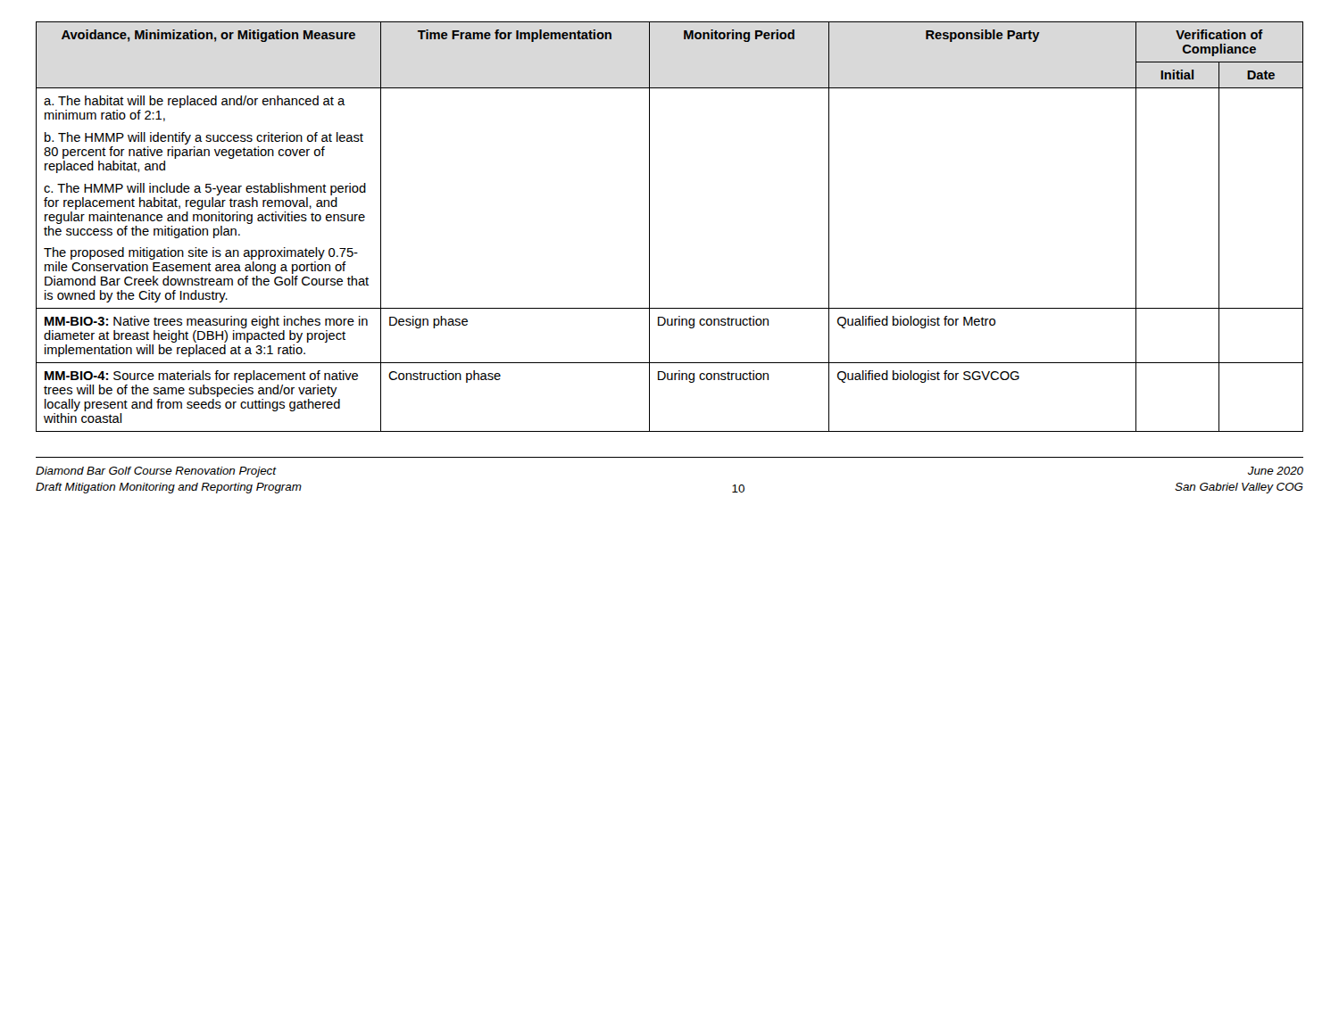| Avoidance, Minimization, or Mitigation Measure | Time Frame for Implementation | Monitoring Period | Responsible Party | Verification of Compliance |
| --- | --- | --- | --- | --- |
| Initial | Date |
| a. The habitat will be replaced and/or enhanced at a minimum ratio of 2:1, b. The HMMP will identify a success criterion of at least 80 percent for native riparian vegetation cover of replaced habitat, and c. The HMMP will include a 5-year establishment period for replacement habitat, regular trash removal, and regular maintenance and monitoring activities to ensure the success of the mitigation plan. The proposed mitigation site is an approximately 0.75-mile Conservation Easement area along a portion of Diamond Bar Creek downstream of the Golf Course that is owned by the City of Industry. | | | | | |
| MM-BIO-3: Native trees measuring eight inches more in diameter at breast height (DBH) impacted by project implementation will be replaced at a 3:1 ratio. | Design phase | During construction | Qualified biologist for Metro | | |
| MM-BIO-4: Source materials for replacement of native trees will be of the same subspecies and/or variety locally present and from seeds or cuttings gathered within coastal | Construction phase | During construction | Qualified biologist for SGVCOG | | |
Diamond Bar Golf Course Renovation Project
Draft Mitigation Monitoring and Reporting Program
10
June 2020
San Gabriel Valley COG